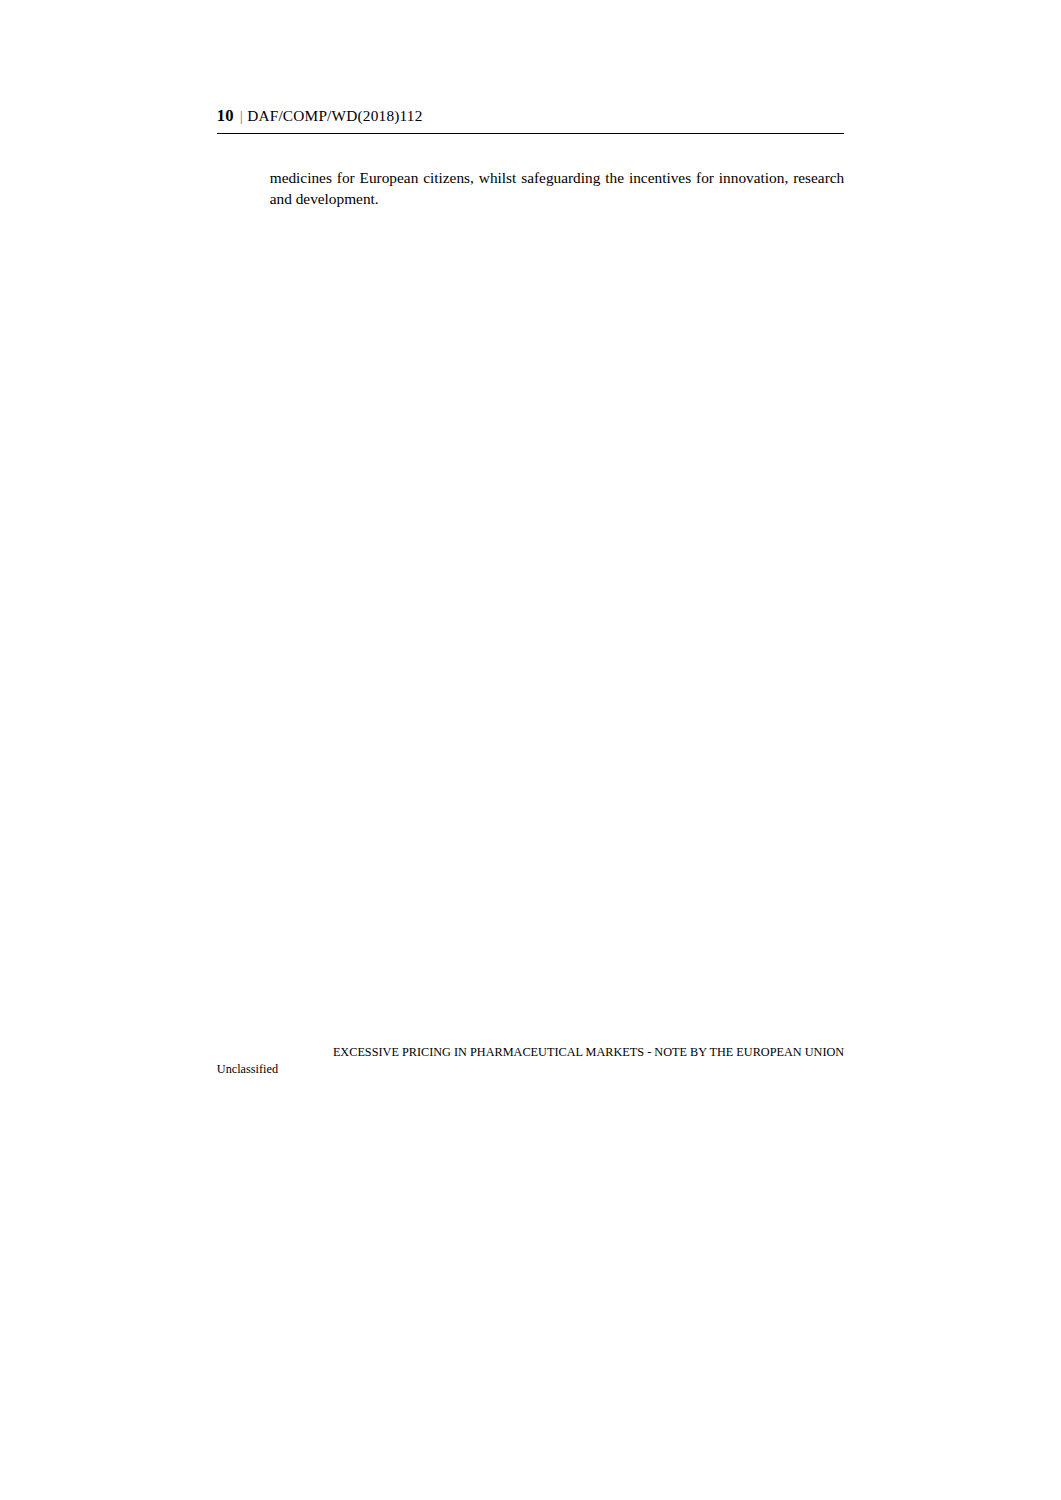10|DAF/COMP/WD(2018)112
medicines for European citizens, whilst safeguarding the incentives for innovation, research and development.
EXCESSIVE PRICING IN PHARMACEUTICAL MARKETS - NOTE BY THE EUROPEAN UNION
Unclassified